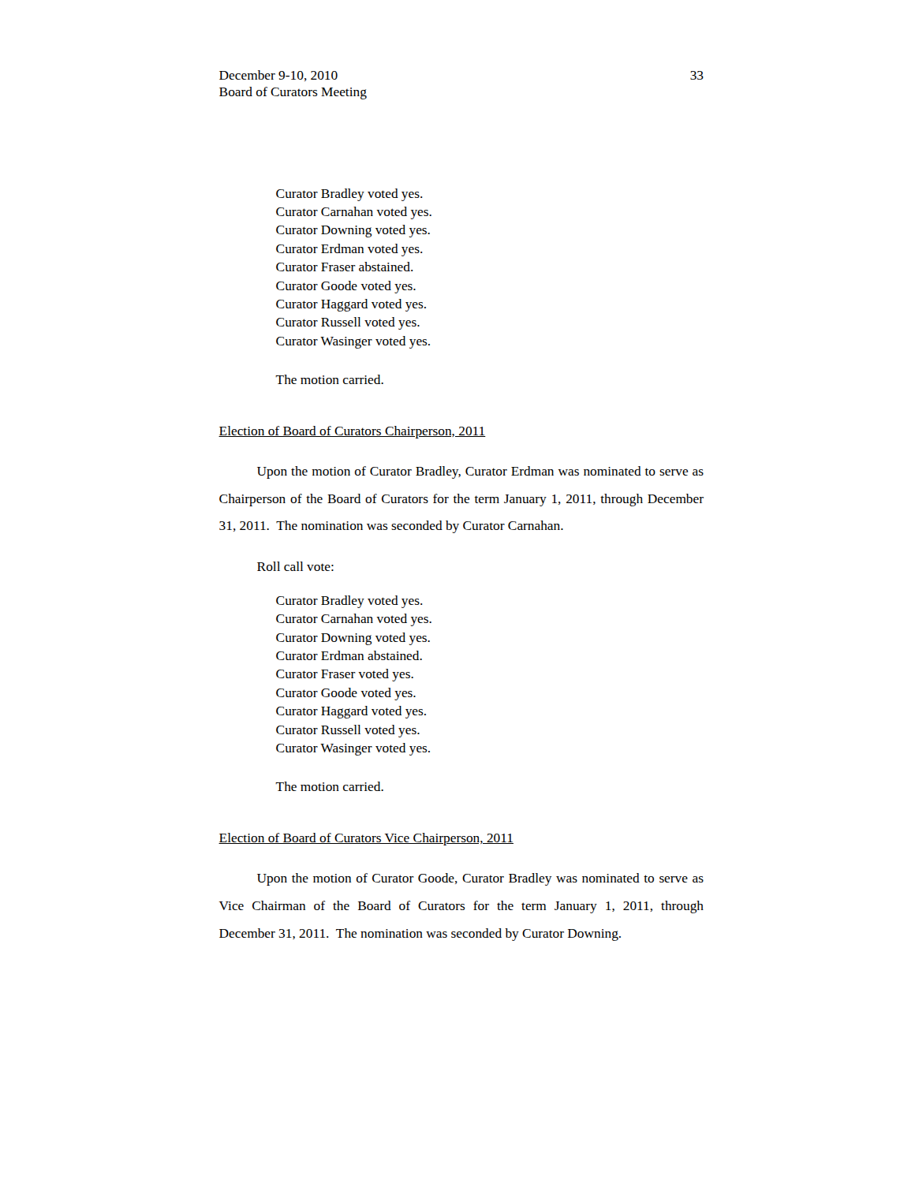December 9-10, 2010
Board of Curators Meeting
33
Curator Bradley voted yes.
Curator Carnahan voted yes.
Curator Downing voted yes.
Curator Erdman voted yes.
Curator Fraser abstained.
Curator Goode voted yes.
Curator Haggard voted yes.
Curator Russell voted yes.
Curator Wasinger voted yes.
The motion carried.
Election of Board of Curators Chairperson, 2011
Upon the motion of Curator Bradley, Curator Erdman was nominated to serve as Chairperson of the Board of Curators for the term January 1, 2011, through December 31, 2011. The nomination was seconded by Curator Carnahan.
Roll call vote:
Curator Bradley voted yes.
Curator Carnahan voted yes.
Curator Downing voted yes.
Curator Erdman abstained.
Curator Fraser voted yes.
Curator Goode voted yes.
Curator Haggard voted yes.
Curator Russell voted yes.
Curator Wasinger voted yes.
The motion carried.
Election of Board of Curators Vice Chairperson, 2011
Upon the motion of Curator Goode, Curator Bradley was nominated to serve as Vice Chairman of the Board of Curators for the term January 1, 2011, through December 31, 2011. The nomination was seconded by Curator Downing.